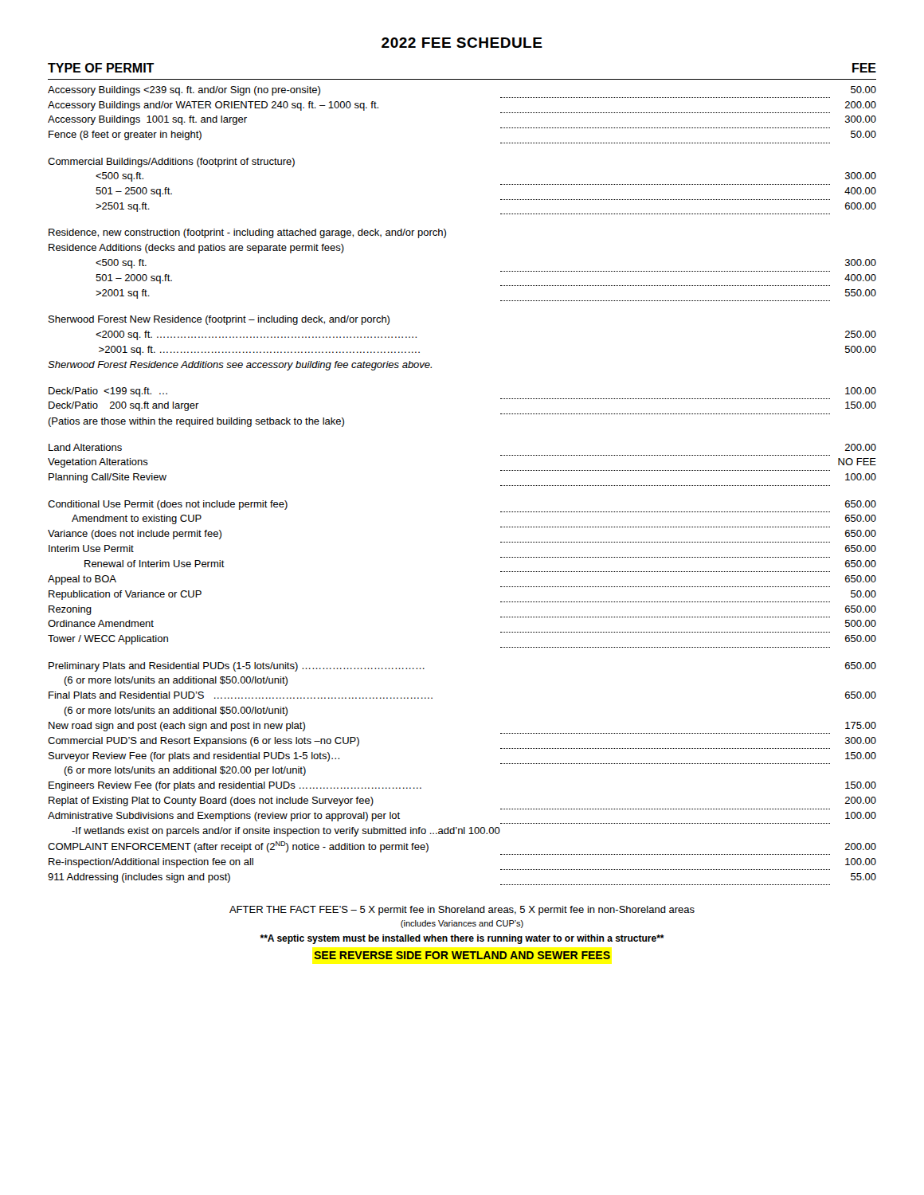2022 FEE SCHEDULE
TYPE OF PERMIT FEE
| Accessory Buildings <239 sq. ft. and/or Sign (no pre-onsite) | | 50.00 |
| Accessory Buildings and/or WATER ORIENTED 240 sq. ft. – 1000 sq. ft. | | 200.00 |
| Accessory Buildings 1001 sq. ft. and larger | | 300.00 |
| Fence (8 feet or greater in height) | | 50.00 |
| Commercial Buildings/Additions (footprint of structure) | | |
| <500 sq.ft. | | 300.00 |
| 501 – 2500 sq.ft. | | 400.00 |
| >2501 sq.ft. | | 600.00 |
| Residence, new construction (footprint - including attached garage, deck, and/or porch) | | |
| Residence Additions (decks and patios are separate permit fees) | | |
| <500 sq. ft. | | 300.00 |
| 501 – 2000 sq.ft. | | 400.00 |
| >2001 sq ft. | | 550.00 |
| Sherwood Forest New Residence (footprint – including deck, and/or porch) | | |
| <2000 sq. ft. …………………………………………………………………. | | 250.00 |
| >2001 sq. ft. …………………………………………………………………. | | 500.00 |
| Sherwood Forest Residence Additions see accessory building fee categories above. |
| Deck/Patio <199 sq.ft. … | | 100.00 |
| Deck/Patio 200 sq.ft and larger | | 150.00 |
| (Patios are those within the required building setback to the lake) |
| Land Alterations | | 200.00 |
| Vegetation Alterations | | NO FEE |
| Planning Call/Site Review | | 100.00 |
| Conditional Use Permit (does not include permit fee) | | 650.00 |
| Amendment to existing CUP | | 650.00 |
| Variance (does not include permit fee) | | 650.00 |
| Interim Use Permit | | 650.00 |
| Renewal of Interim Use Permit | | 650.00 |
| Appeal to BOA | | 650.00 |
| Republication of Variance or CUP | | 50.00 |
| Rezoning | | 650.00 |
| Ordinance Amendment | | 500.00 |
| Tower / WECC Application | | 650.00 |
| Preliminary Plats and Residential PUDs (1-5 lots/units) ……………………………… | | 650.00 |
| (6 or more lots/units an additional $50.00/lot/unit) | | |
| Final Plats and Residential PUD’S ………………………………………………………. | | 650.00 |
| (6 or more lots/units an additional $50.00/lot/unit) | | |
| New road sign and post (each sign and post in new plat) | | 175.00 |
| Commercial PUD’S and Resort Expansions (6 or less lots –no CUP) | | 300.00 |
| Surveyor Review Fee (for plats and residential PUDs 1-5 lots)… | | 150.00 |
| (6 or more lots/units an additional $20.00 per lot/unit) | | |
| Engineers Review Fee (for plats and residential PUDs ……………………………… | | 150.00 |
| Replat of Existing Plat to County Board (does not include Surveyor fee) | | 200.00 |
| Administrative Subdivisions and Exemptions (review prior to approval) per lot | | 100.00 |
| -If wetlands exist on parcels and/or if onsite inspection to verify submitted info ...add’nl 100.00 | | |
| COMPLAINT ENFORCEMENT (after receipt of (2 ND ) notice - addition to permit fee) | | 200.00 |
| Re-inspection/Additional inspection fee on all | | 100.00 |
| 911 Addressing (includes sign and post) | | 55.00 |
AFTER THE FACT FEE’S – 5 X permit fee in Shoreland areas, 5 X permit fee in non-Shoreland areas
(includes Variances and CUP’s)
**A septic system must be installed when there is running water to or within a structure**
SEE REVERSE SIDE FOR WETLAND AND SEWER FEES